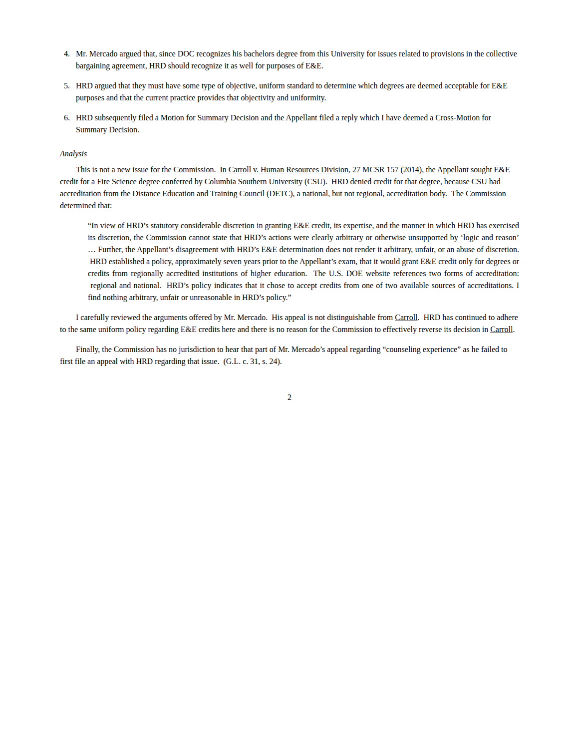Mr. Mercado argued that, since DOC recognizes his bachelors degree from this University for issues related to provisions in the collective bargaining agreement, HRD should recognize it as well for purposes of E&E.
HRD argued that they must have some type of objective, uniform standard to determine which degrees are deemed acceptable for E&E purposes and that the current practice provides that objectivity and uniformity.
HRD subsequently filed a Motion for Summary Decision and the Appellant filed a reply which I have deemed a Cross-Motion for Summary Decision.
Analysis
This is not a new issue for the Commission. In Carroll v. Human Resources Division, 27 MCSR 157 (2014), the Appellant sought E&E credit for a Fire Science degree conferred by Columbia Southern University (CSU). HRD denied credit for that degree, because CSU had accreditation from the Distance Education and Training Council (DETC), a national, but not regional, accreditation body. The Commission determined that:
“In view of HRD’s statutory considerable discretion in granting E&E credit, its expertise, and the manner in which HRD has exercised its discretion, the Commission cannot state that HRD’s actions were clearly arbitrary or otherwise unsupported by ‘logic and reason’ … Further, the Appellant’s disagreement with HRD’s E&E determination does not render it arbitrary, unfair, or an abuse of discretion. HRD established a policy, approximately seven years prior to the Appellant’s exam, that it would grant E&E credit only for degrees or credits from regionally accredited institutions of higher education. The U.S. DOE website references two forms of accreditation: regional and national. HRD’s policy indicates that it chose to accept credits from one of two available sources of accreditations. I find nothing arbitrary, unfair or unreasonable in HRD’s policy.”
I carefully reviewed the arguments offered by Mr. Mercado. His appeal is not distinguishable from Carroll. HRD has continued to adhere to the same uniform policy regarding E&E credits here and there is no reason for the Commission to effectively reverse its decision in Carroll.
Finally, the Commission has no jurisdiction to hear that part of Mr. Mercado’s appeal regarding “counseling experience” as he failed to first file an appeal with HRD regarding that issue. (G.L. c. 31, s. 24).
2